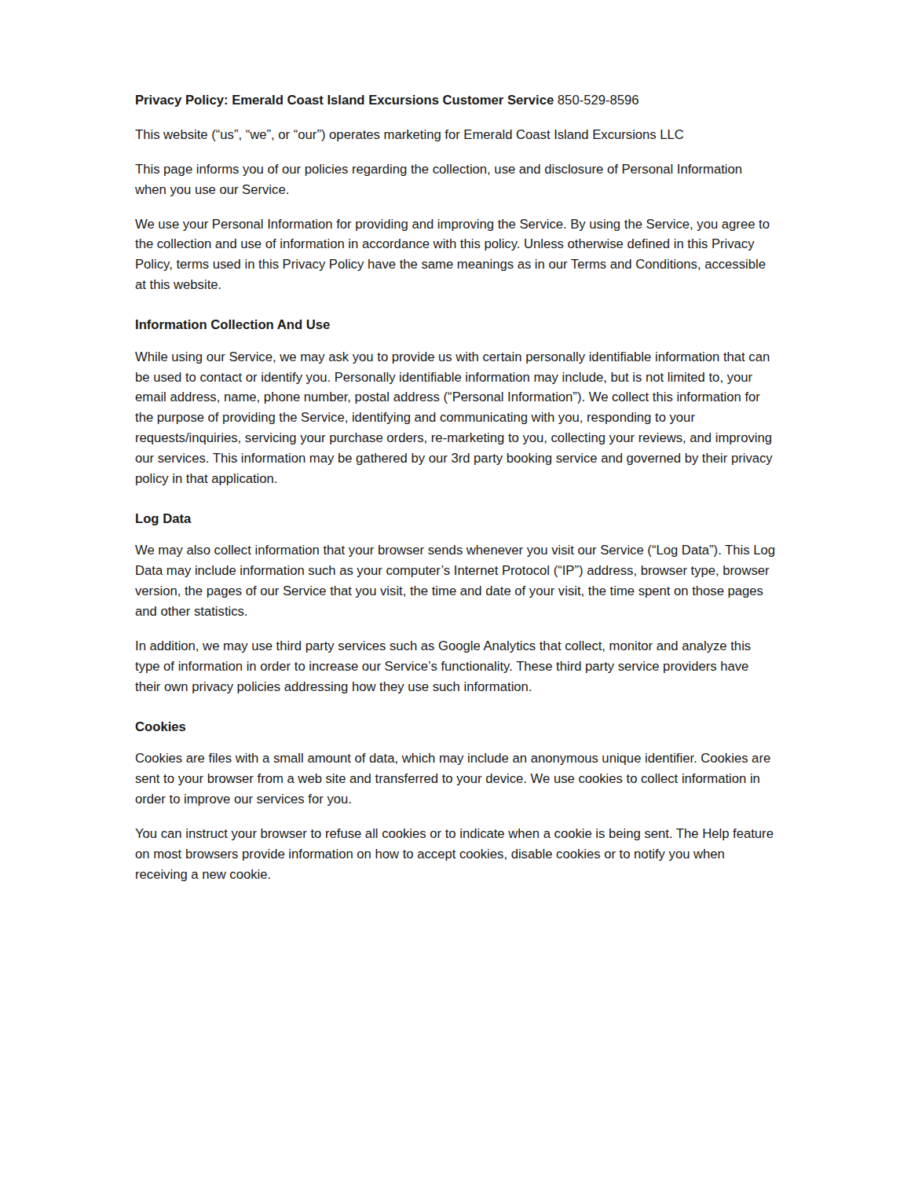Privacy Policy: Emerald Coast Island Excursions Customer Service 850-529-8596
This website (“us”, “we”, or “our”) operates marketing for Emerald Coast Island Excursions LLC
This page informs you of our policies regarding the collection, use and disclosure of Personal Information when you use our Service.
We use your Personal Information for providing and improving the Service. By using the Service, you agree to the collection and use of information in accordance with this policy. Unless otherwise defined in this Privacy Policy, terms used in this Privacy Policy have the same meanings as in our Terms and Conditions, accessible at this website.
Information Collection And Use
While using our Service, we may ask you to provide us with certain personally identifiable information that can be used to contact or identify you. Personally identifiable information may include, but is not limited to, your email address, name, phone number, postal address (“Personal Information”). We collect this information for the purpose of providing the Service, identifying and communicating with you, responding to your requests/inquiries, servicing your purchase orders, re-marketing to you, collecting your reviews, and improving our services. This information may be gathered by our 3rd party booking service and governed by their privacy policy in that application.
Log Data
We may also collect information that your browser sends whenever you visit our Service (“Log Data”). This Log Data may include information such as your computer’s Internet Protocol (“IP”) address, browser type, browser version, the pages of our Service that you visit, the time and date of your visit, the time spent on those pages and other statistics.
In addition, we may use third party services such as Google Analytics that collect, monitor and analyze this type of information in order to increase our Service’s functionality. These third party service providers have their own privacy policies addressing how they use such information.
Cookies
Cookies are files with a small amount of data, which may include an anonymous unique identifier. Cookies are sent to your browser from a web site and transferred to your device. We use cookies to collect information in order to improve our services for you.
You can instruct your browser to refuse all cookies or to indicate when a cookie is being sent. The Help feature on most browsers provide information on how to accept cookies, disable cookies or to notify you when receiving a new cookie.